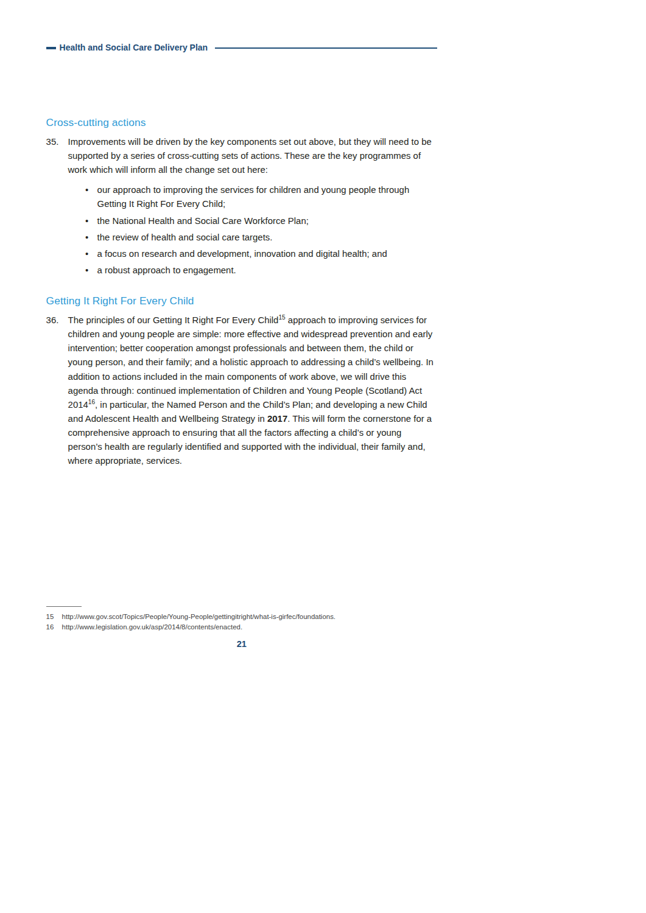Health and Social Care Delivery Plan
Cross-cutting actions
35.
Improvements will be driven by the key components set out above, but they will need to be supported by a series of cross-cutting sets of actions. These are the key programmes of work which will inform all the change set out here:
our approach to improving the services for children and young people through Getting It Right For Every Child;
the National Health and Social Care Workforce Plan;
the review of health and social care targets.
a focus on research and development, innovation and digital health; and
a robust approach to engagement.
Getting It Right For Every Child
36.
The principles of our Getting It Right For Every Child15 approach to improving services for children and young people are simple: more effective and widespread prevention and early intervention; better cooperation amongst professionals and between them, the child or young person, and their family; and a holistic approach to addressing a child’s wellbeing. In addition to actions included in the main components of work above, we will drive this agenda through: continued implementation of Children and Young People (Scotland) Act 201416, in particular, the Named Person and the Child’s Plan; and developing a new Child and Adolescent Health and Wellbeing Strategy in 2017. This will form the cornerstone for a comprehensive approach to ensuring that all the factors affecting a child’s or young person’s health are regularly identified and supported with the individual, their family and, where appropriate, services.
15 http://www.gov.scot/Topics/People/Young-People/gettingitright/what-is-girfec/foundations.
16 http://www.legislation.gov.uk/asp/2014/8/contents/enacted.
21